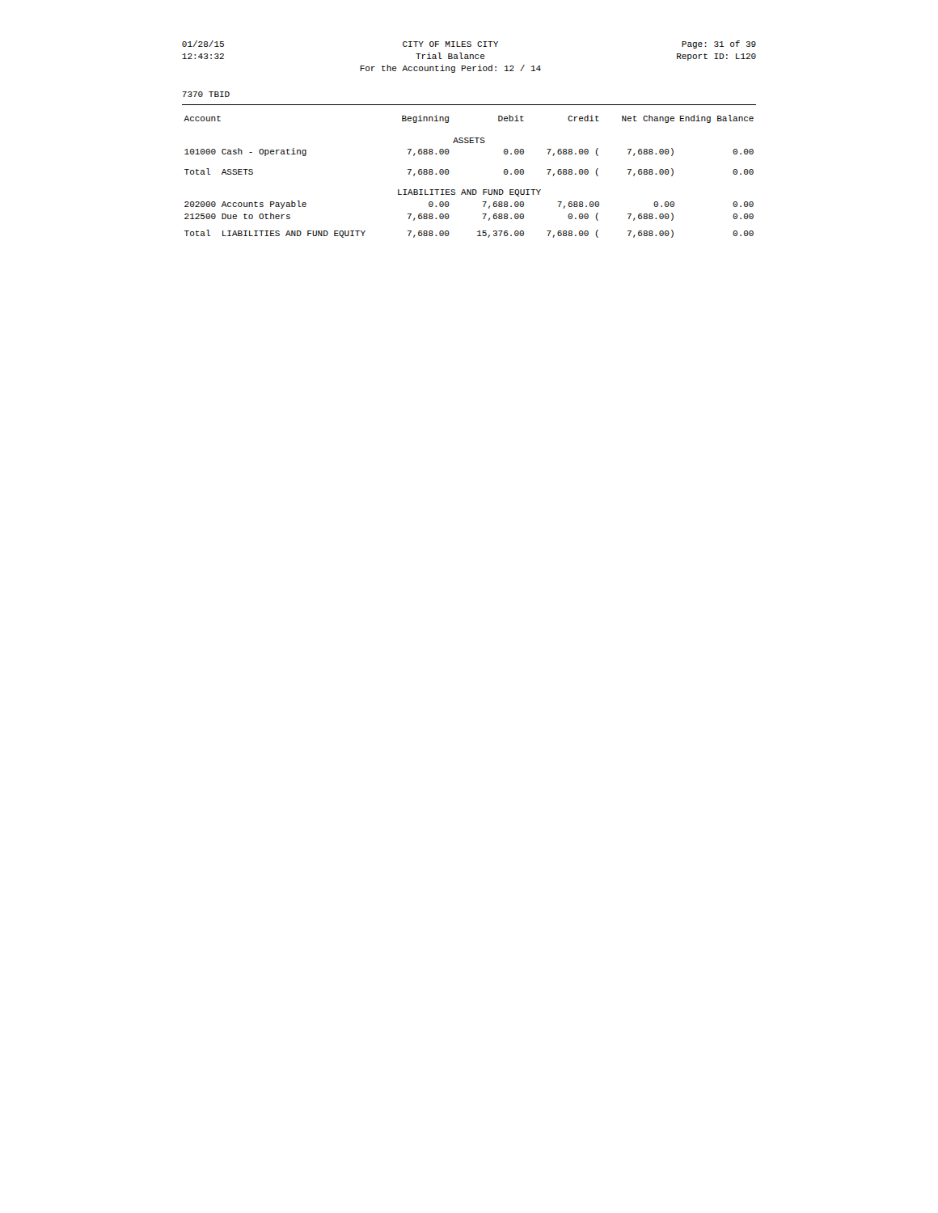01/28/15 12:43:32
CITY OF MILES CITY Trial Balance For the Accounting Period: 12 / 14
Page: 31 of 39 Report ID: L120
7370 TBID
| Account | Beginning | Debit | Credit | Net Change | Ending Balance |
| --- | --- | --- | --- | --- | --- |
| ASSETS |
| 101000 Cash - Operating | 7,688.00 | 0.00 | 7,688.00 ( | 7,688.00) | 0.00 |
| Total ASSETS | 7,688.00 | 0.00 | 7,688.00 ( | 7,688.00) | 0.00 |
| LIABILITIES AND FUND EQUITY |
| 202000 Accounts Payable | 0.00 | 7,688.00 | 7,688.00 | 0.00 | 0.00 |
| 212500 Due to Others | 7,688.00 | 7,688.00 | 0.00 ( | 7,688.00) | 0.00 |
| Total LIABILITIES AND FUND EQUITY | 7,688.00 | 15,376.00 | 7,688.00 ( | 7,688.00) | 0.00 |